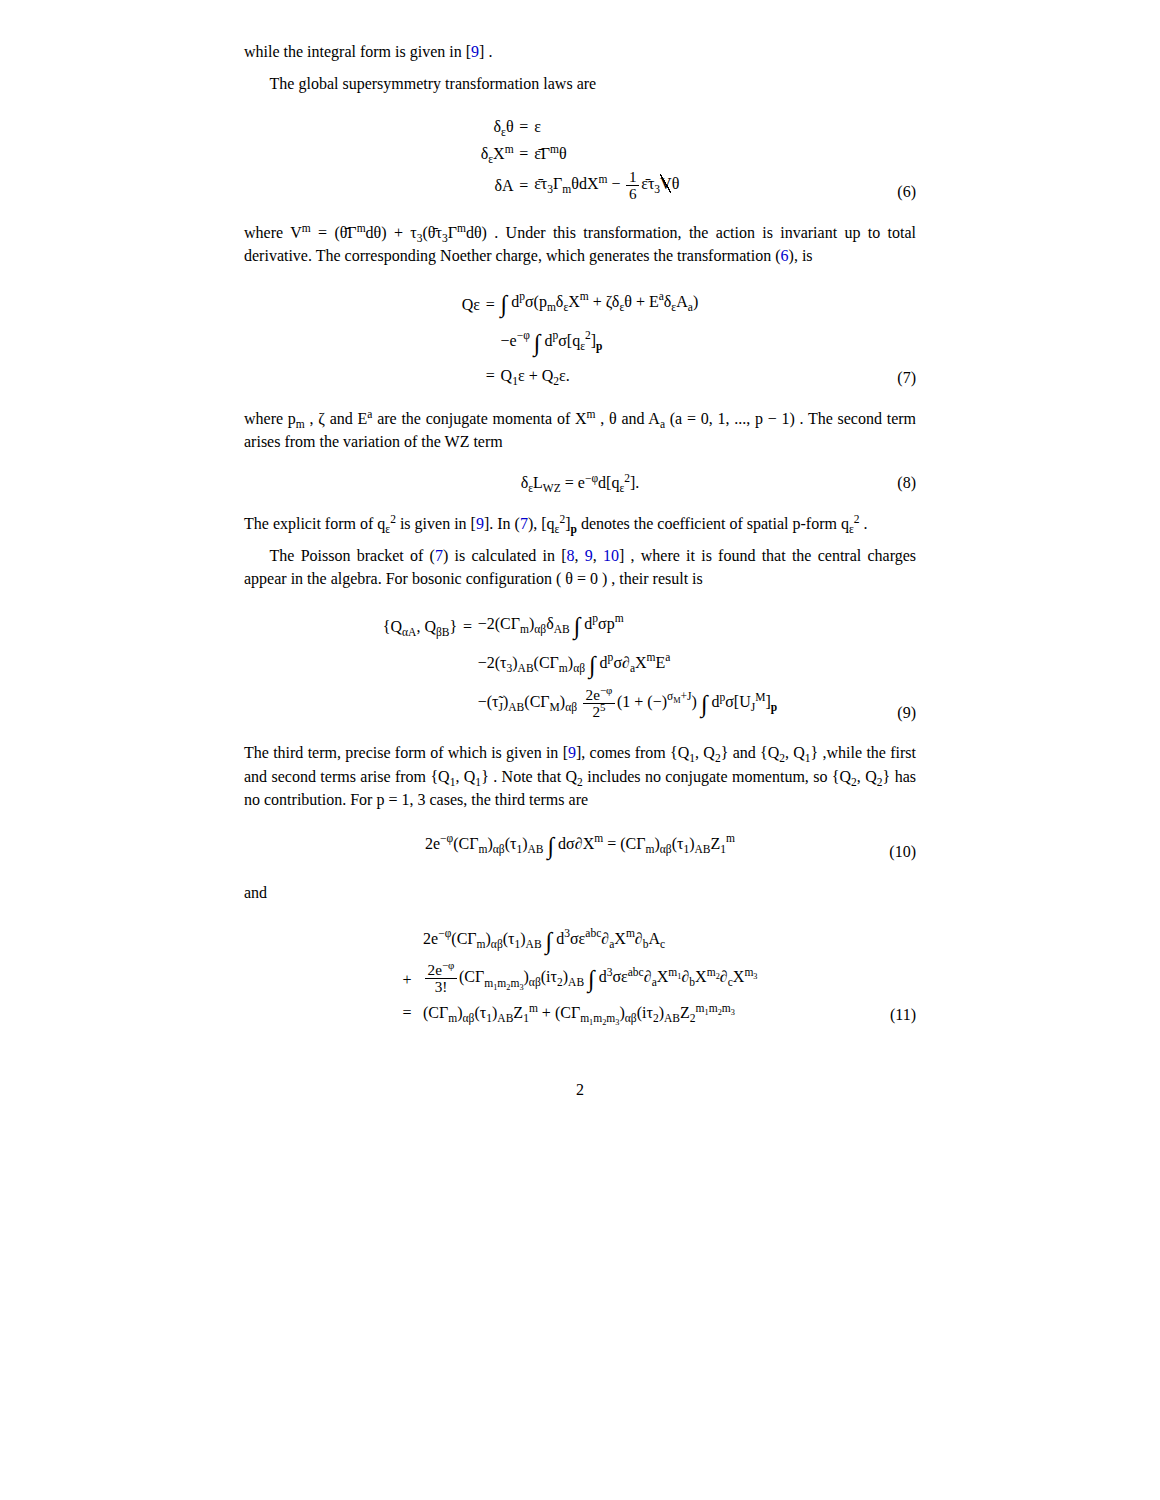while the integral form is given in [9] .
The global supersymmetry transformation laws are
| δ ε θ | = | ε |
| δ ε X m | = | ε̄Γ m θ |
| δA | = | ε̄τ 3 Γ m θdX m − 1 6 ε̄τ 3 V θ |
(6)
where Vm = (θ̄Γmdθ) + τ3(θ̄τ3Γmdθ) . Under this transformation, the action is invariant up to total derivative. The corresponding Noether charge, which generates the transformation (6), is
| Qε | = | ∫ d p σ(p m δ ε X m + ζδ ε θ + E a δ ε A a ) |
| | | −e −φ ∫ d p σ[q ε 2 ] p |
| | = | Q 1 ε + Q 2 ε. |
(7)
where pm , ζ and Ea are the conjugate momenta of Xm , θ and Aa (a = 0, 1, ..., p − 1) . The second term arises from the variation of the WZ term
δεLWZ = e−φd[qε2].
(8)
The explicit form of qε2 is given in [9]. In (7), [qε2]p denotes the coefficient of spatial p-form qε2 .
The Poisson bracket of (7) is calculated in [8, 9, 10] , where it is found that the central charges appear in the algebra. For bosonic configuration ( θ = 0 ) , their result is
| {Q αA , Q βB } | = | −2(CΓ m ) αβ δ AB ∫ d p σp m |
| | | −2(τ 3 ) AB (CΓ m ) αβ ∫ d p σ∂ a X m E a |
| | | −(τ̃ J ) AB (CΓ M ) αβ 2e −φ 2 5 (1 + (−) σ M +J ) ∫ d p σ[U J M ] p |
(9)
The third term, precise form of which is given in [9], comes from {Q1, Q2} and {Q2, Q1} ,while the first and second terms arise from {Q1, Q1} . Note that Q2 includes no conjugate momentum, so {Q2, Q2} has no contribution. For p = 1, 3 cases, the third terms are
2e−φ(CΓm)αβ(τ1)AB ∫ dσ∂Xm = (CΓm)αβ(τ1)ABZ1m
(10)
and
| | | 2e −φ (CΓ m ) αβ (τ 1 ) AB ∫ d 3 σε abc ∂ a X m ∂ b A c |
| + | | 2e −φ 3! (CΓ m 1 m 2 m 3 ) αβ (iτ 2 ) AB ∫ d 3 σε abc ∂ a X m 1 ∂ b X m 2 ∂ c X m 3 |
| = | | (CΓ m ) αβ (τ 1 ) AB Z 1 m + (CΓ m 1 m 2 m 3 ) αβ (iτ 2 ) AB Z 2 m 1 m 2 m 3 |
(11)
2